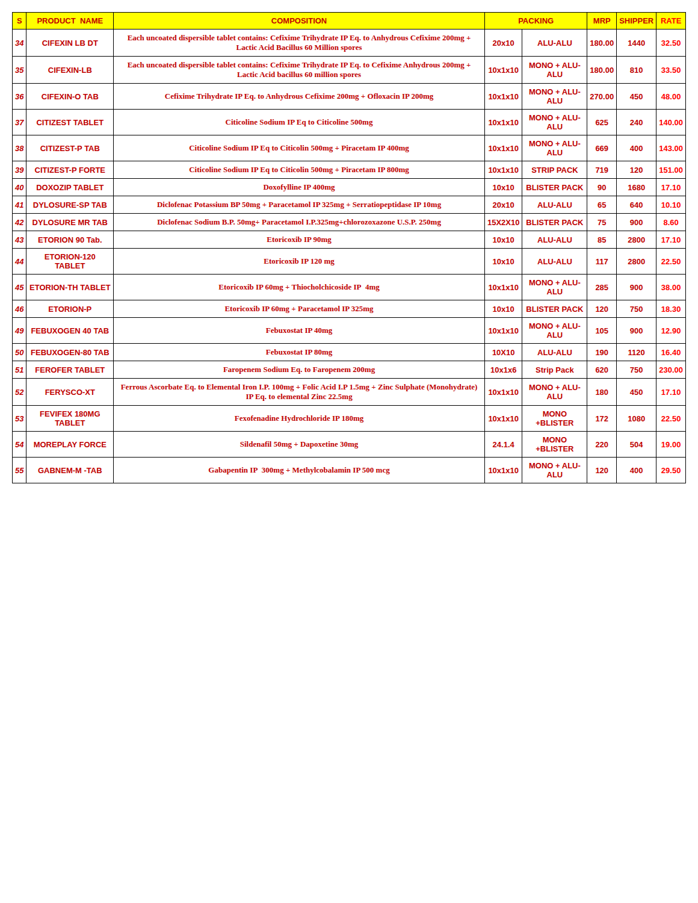| S | PRODUCT NAME | COMPOSITION | PACKING | MRP | SHIPPER | RATE |
| --- | --- | --- | --- | --- | --- | --- |
| 34 | CIFEXIN LB DT | Each uncoated dispersible tablet contains: Cefixime Trihydrate IP Eq. to Anhydrous Cefixime 200mg + Lactic Acid Bacillus 60 Million spores | 20x10 | ALU-ALU | 180.00 | 1440 | 32.50 |
| 35 | CIFEXIN-LB | Each uncoated dispersible tablet contains: Cefixime Trihydrate IP Eq. to Cefixime Anhydrous 200mg + Lactic Acid bacillus 60 million spores | 10x1x10 | MONO + ALU-ALU | 180.00 | 810 | 33.50 |
| 36 | CIFEXIN-O TAB | Cefixime Trihydrate IP Eq. to Anhydrous Cefixime 200mg + Ofloxacin IP 200mg | 10x1x10 | MONO + ALU-ALU | 270.00 | 450 | 48.00 |
| 37 | CITIZEST TABLET | Citicoline Sodium IP Eq to Citicoline 500mg | 10x1x10 | MONO + ALU-ALU | 625 | 240 | 140.00 |
| 38 | CITIZEST-P TAB | Citicoline Sodium IP Eq to Citicolin 500mg + Piracetam IP 400mg | 10x1x10 | MONO + ALU-ALU | 669 | 400 | 143.00 |
| 39 | CITIZEST-P FORTE | Citicoline Sodium IP Eq to Citicolin 500mg + Piracetam IP 800mg | 10x1x10 | STRIP PACK | 719 | 120 | 151.00 |
| 40 | DOXOZIP TABLET | Doxofylline IP 400mg | 10x10 | BLISTER PACK | 90 | 1680 | 17.10 |
| 41 | DYLOSURE-SP TAB | Diclofenac Potassium BP 50mg + Paracetamol IP 325mg + Serratiopeptidase IP 10mg | 20x10 | ALU-ALU | 65 | 640 | 10.10 |
| 42 | DYLOSURE MR TAB | Diclofenac Sodium B.P. 50mg+ Paracetamol I.P.325mg+chlorozoxazone U.S.P. 250mg | 15X2X10 | BLISTER PACK | 75 | 900 | 8.60 |
| 43 | ETORION 90 Tab. | Etoricoxib IP 90mg | 10x10 | ALU-ALU | 85 | 2800 | 17.10 |
| 44 | ETORION-120 TABLET | Etoricoxib IP 120 mg | 10x10 | ALU-ALU | 117 | 2800 | 22.50 |
| 45 | ETORION-TH TABLET | Etoricoxib IP 60mg + Thiocholchicoside IP 4mg | 10x1x10 | MONO + ALU-ALU | 285 | 900 | 38.00 |
| 46 | ETORION-P | Etoricoxib IP 60mg + Paracetamol IP 325mg | 10x10 | BLISTER PACK | 120 | 750 | 18.30 |
| 49 | FEBUXOGEN 40 TAB | Febuxostat IP 40mg | 10x1x10 | MONO + ALU-ALU | 105 | 900 | 12.90 |
| 50 | FEBUXOGEN-80 TAB | Febuxostat IP 80mg | 10X10 | ALU-ALU | 190 | 1120 | 16.40 |
| 51 | FEROFER TABLET | Faropenem Sodium Eq. to Faropenem 200mg | 10x1x6 | Strip Pack | 620 | 750 | 230.00 |
| 52 | FERYSCO-XT | Ferrous Ascorbate Eq. to Elemental Iron I.P. 100mg + Folic Acid I.P 1.5mg + Zinc Sulphate (Monohydrate) IP Eq. to elemental Zinc 22.5mg | 10x1x10 | MONO + ALU-ALU | 180 | 450 | 17.10 |
| 53 | FEVIFEX 180MG TABLET | Fexofenadine Hydrochloride IP 180mg | 10x1x10 | MONO +BLISTER | 172 | 1080 | 22.50 |
| 54 | MOREPLAY FORCE | Sildenafil 50mg + Dapoxetine 30mg | 24.1.4 | MONO +BLISTER | 220 | 504 | 19.00 |
| 55 | GABNEM-M -TAB | Gabapentin IP 300mg + Methylcobalamin IP 500 mcg | 10x1x10 | MONO + ALU-ALU | 120 | 400 | 29.50 |